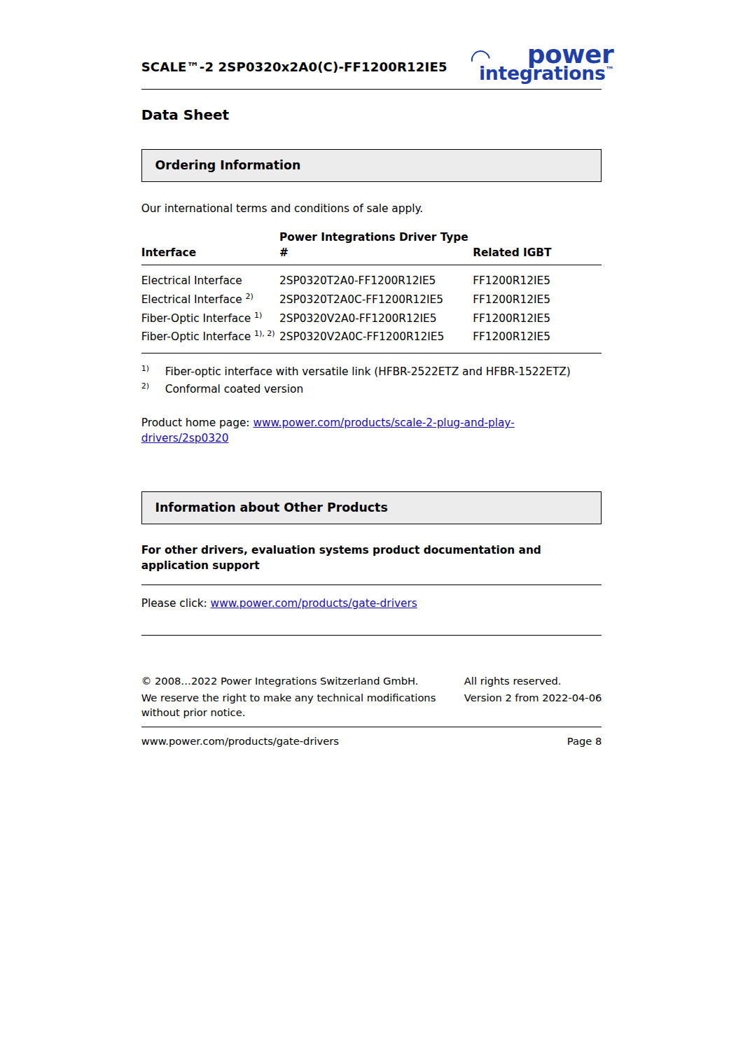SCALE™-2 2SP0320x2A0(C)-FF1200R12IE5
power integrations™
Data Sheet
Ordering Information
Our international terms and conditions of sale apply.
| Interface | Power Integrations Driver Type # | Related IGBT |
| --- | --- | --- |
| Electrical Interface | 2SP0320T2A0-FF1200R12IE5 | FF1200R12IE5 |
| Electrical Interface 2) | 2SP0320T2A0C-FF1200R12IE5 | FF1200R12IE5 |
| Fiber-Optic Interface 1) | 2SP0320V2A0-FF1200R12IE5 | FF1200R12IE5 |
| Fiber-Optic Interface 1), 2) | 2SP0320V2A0C-FF1200R12IE5 | FF1200R12IE5 |
1) Fiber-optic interface with versatile link (HFBR-2522ETZ and HFBR-1522ETZ)
2) Conformal coated version
Product home page: www.power.com/products/scale-2-plug-and-play-drivers/2sp0320
Information about Other Products
For other drivers, evaluation systems product documentation and application support
Please click: www.power.com/products/gate-drivers
© 2008…2022 Power Integrations Switzerland GmbH.
All rights reserved.
We reserve the right to make any technical modifications without prior notice.
Version 2 from 2022-04-06
www.power.com/products/gate-drivers Page 8